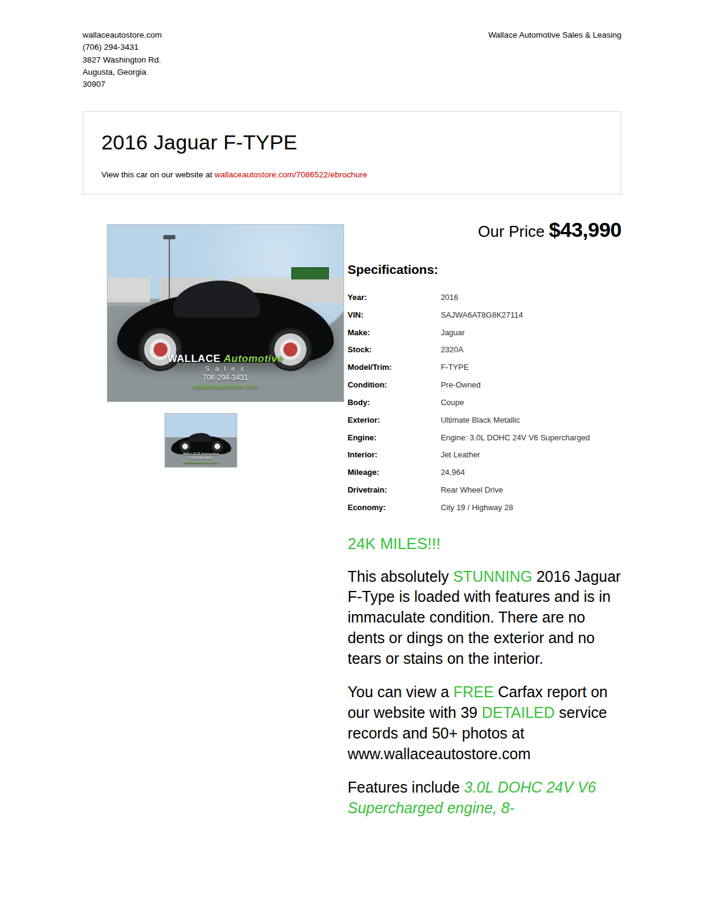wallaceautostore.com
(706) 294-3431
3827 Washington Rd.
Augusta, Georgia
30907
Wallace Automotive Sales & Leasing
2016 Jaguar F-TYPE
View this car on our website at wallaceautostore.com/7086522/ebrochure
WALLACE Automotive
S a l e s
706-294-3431
wallaceautostore.com
WALLACE Automotive
706-294-3431
wallaceautostore.com
Our Price $43,990
Specifications:
| Year: | 2016 |
| VIN: | SAJWA6AT8G8K27114 |
| Make: | Jaguar |
| Stock: | 2320A |
| Model/Trim: | F-TYPE |
| Condition: | Pre-Owned |
| Body: | Coupe |
| Exterior: | Ultimate Black Metallic |
| Engine: | Engine: 3.0L DOHC 24V V6 Supercharged |
| Interior: | Jet Leather |
| Mileage: | 24,964 |
| Drivetrain: | Rear Wheel Drive |
| Economy: | City 19 / Highway 28 |
24K MILES!!!
This absolutely STUNNING 2016 Jaguar F-Type is loaded with features and is in immaculate condition. There are no dents or dings on the exterior and no tears or stains on the interior.
You can view a FREE Carfax report on our website with 39 DETAILED service records and 50+ photos at www.wallaceautostore.com
Features include 3.0L DOHC 24V V6 Supercharged engine, 8-